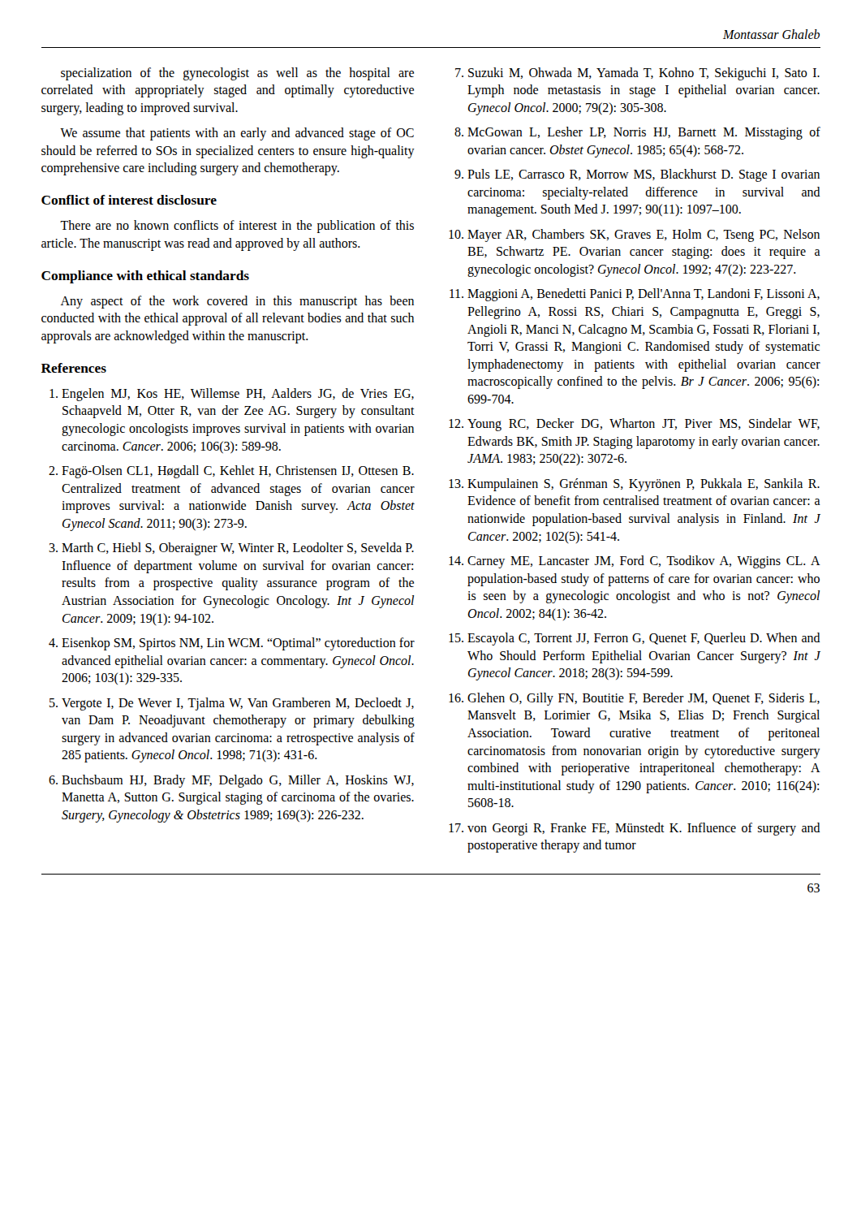Montassar Ghaleb
specialization of the gynecologist as well as the hospital are correlated with appropriately staged and optimally cytoreductive surgery, leading to improved survival.
We assume that patients with an early and advanced stage of OC should be referred to SOs in specialized centers to ensure high-quality comprehensive care including surgery and chemotherapy.
Conflict of interest disclosure
There are no known conflicts of interest in the publication of this article. The manuscript was read and approved by all authors.
Compliance with ethical standards
Any aspect of the work covered in this manuscript has been conducted with the ethical approval of all relevant bodies and that such approvals are acknowledged within the manuscript.
References
Engelen MJ, Kos HE, Willemse PH, Aalders JG, de Vries EG, Schaapveld M, Otter R, van der Zee AG. Surgery by consultant gynecologic oncologists improves survival in patients with ovarian carcinoma. Cancer. 2006; 106(3): 589-98.
Fagö-Olsen CL1, Høgdall C, Kehlet H, Christensen IJ, Ottesen B. Centralized treatment of advanced stages of ovarian cancer improves survival: a nationwide Danish survey. Acta Obstet Gynecol Scand. 2011; 90(3): 273-9.
Marth C, Hiebl S, Oberaigner W, Winter R, Leodolter S, Sevelda P. Influence of department volume on survival for ovarian cancer: results from a prospective quality assurance program of the Austrian Association for Gynecologic Oncology. Int J Gynecol Cancer. 2009; 19(1): 94-102.
Eisenkop SM, Spirtos NM, Lin WCM. “Optimal” cytoreduction for advanced epithelial ovarian cancer: a commentary. Gynecol Oncol. 2006; 103(1): 329-335.
Vergote I, De Wever I, Tjalma W, Van Gramberen M, Decloedt J, van Dam P. Neoadjuvant chemotherapy or primary debulking surgery in advanced ovarian carcinoma: a retrospective analysis of 285 patients. Gynecol Oncol. 1998; 71(3): 431-6.
Buchsbaum HJ, Brady MF, Delgado G, Miller A, Hoskins WJ, Manetta A, Sutton G. Surgical staging of carcinoma of the ovaries. Surgery, Gynecology & Obstetrics 1989; 169(3): 226-232.
Suzuki M, Ohwada M, Yamada T, Kohno T, Sekiguchi I, Sato I. Lymph node metastasis in stage I epithelial ovarian cancer. Gynecol Oncol. 2000; 79(2): 305-308.
McGowan L, Lesher LP, Norris HJ, Barnett M. Misstaging of ovarian cancer. Obstet Gynecol. 1985; 65(4): 568-72.
Puls LE, Carrasco R, Morrow MS, Blackhurst D. Stage I ovarian carcinoma: specialty-related difference in survival and management. South Med J. 1997; 90(11): 1097–100.
Mayer AR, Chambers SK, Graves E, Holm C, Tseng PC, Nelson BE, Schwartz PE. Ovarian cancer staging: does it require a gynecologic oncologist? Gynecol Oncol. 1992; 47(2): 223-227.
Maggioni A, Benedetti Panici P, Dell'Anna T, Landoni F, Lissoni A, Pellegrino A, Rossi RS, Chiari S, Campagnutta E, Greggi S, Angioli R, Manci N, Calcagno M, Scambia G, Fossati R, Floriani I, Torri V, Grassi R, Mangioni C. Randomised study of systematic lymphadenectomy in patients with epithelial ovarian cancer macroscopically confined to the pelvis. Br J Cancer. 2006; 95(6): 699-704.
Young RC, Decker DG, Wharton JT, Piver MS, Sindelar WF, Edwards BK, Smith JP. Staging laparotomy in early ovarian cancer. JAMA. 1983; 250(22): 3072-6.
Kumpulainen S, Grénman S, Kyyrönen P, Pukkala E, Sankila R. Evidence of benefit from centralised treatment of ovarian cancer: a nationwide population-based survival analysis in Finland. Int J Cancer. 2002; 102(5): 541-4.
Carney ME, Lancaster JM, Ford C, Tsodikov A, Wiggins CL. A population-based study of patterns of care for ovarian cancer: who is seen by a gynecologic oncologist and who is not? Gynecol Oncol. 2002; 84(1): 36-42.
Escayola C, Torrent JJ, Ferron G, Quenet F, Querleu D. When and Who Should Perform Epithelial Ovarian Cancer Surgery? Int J Gynecol Cancer. 2018; 28(3): 594-599.
Glehen O, Gilly FN, Boutitie F, Bereder JM, Quenet F, Sideris L, Mansvelt B, Lorimier G, Msika S, Elias D; French Surgical Association. Toward curative treatment of peritoneal carcinomatosis from nonovarian origin by cytoreductive surgery combined with perioperative intraperitoneal chemotherapy: A multi-institutional study of 1290 patients. Cancer. 2010; 116(24): 5608-18.
von Georgi R, Franke FE, Münstedt K. Influence of surgery and postoperative therapy and tumor
63